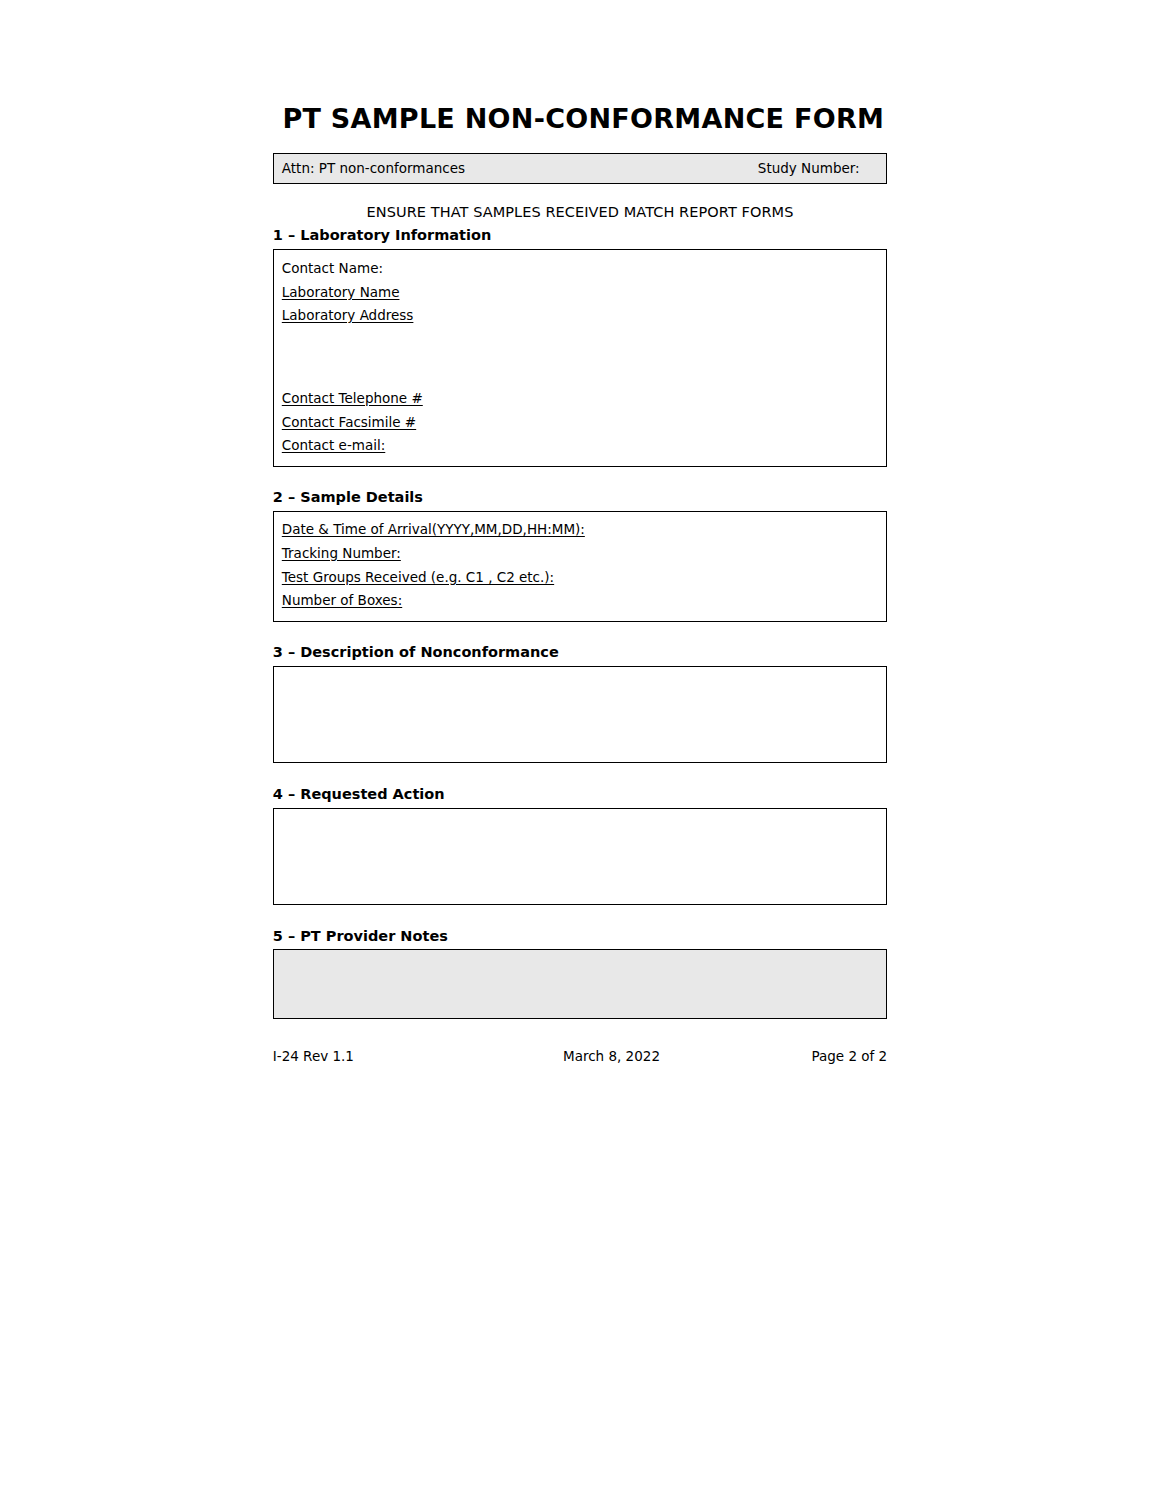PT Sample Non-Conformance Form
Attn: PT non-conformances Study Number:
ENSURE THAT SAMPLES RECEIVED MATCH REPORT FORMS
1 – Laboratory Information
Contact Name:
Laboratory Name
Laboratory Address
Contact Telephone #
Contact Facsimile #
Contact e-mail:
2 – Sample Details
Date & Time of Arrival(YYYY,MM,DD,HH:MM):
Tracking Number:
Test Groups Received (e.g. C1 , C2 etc.):
Number of Boxes:
3 – Description of Nonconformance
4 – Requested Action
5 – PT Provider Notes
I-24 Rev 1.1 March 8, 2022 Page 2 of 2